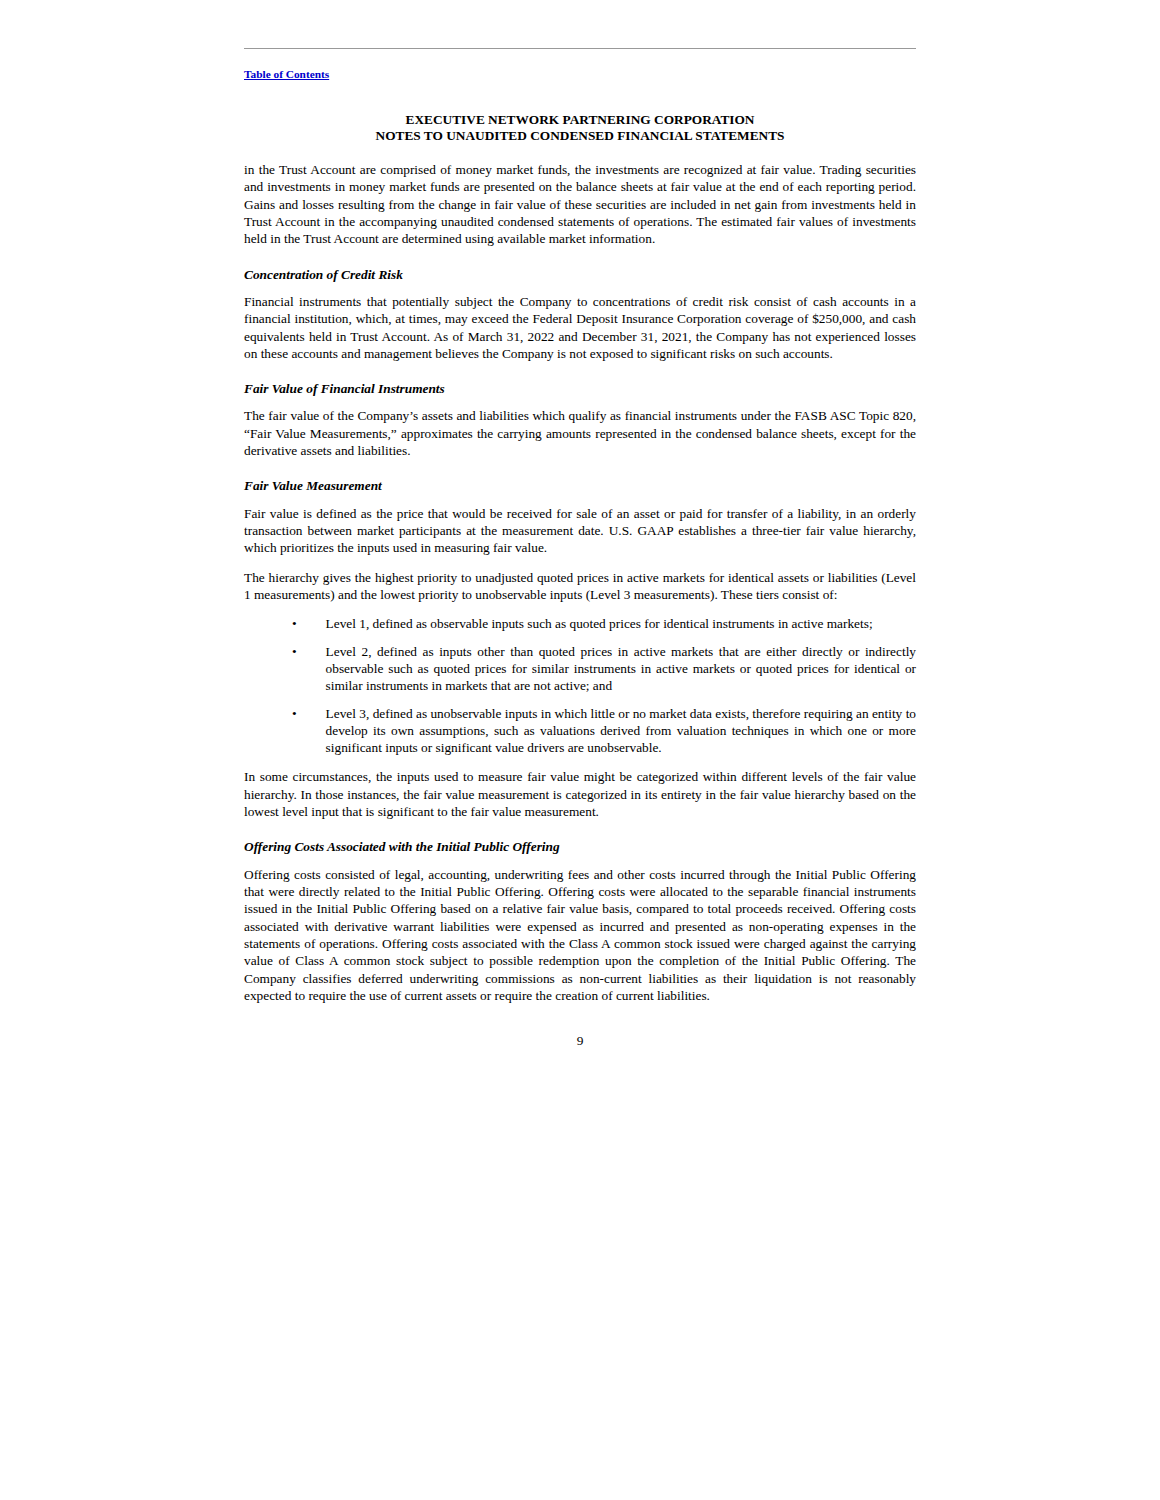Table of Contents
EXECUTIVE NETWORK PARTNERING CORPORATION
NOTES TO UNAUDITED CONDENSED FINANCIAL STATEMENTS
in the Trust Account are comprised of money market funds, the investments are recognized at fair value. Trading securities and investments in money market funds are presented on the balance sheets at fair value at the end of each reporting period. Gains and losses resulting from the change in fair value of these securities are included in net gain from investments held in Trust Account in the accompanying unaudited condensed statements of operations. The estimated fair values of investments held in the Trust Account are determined using available market information.
Concentration of Credit Risk
Financial instruments that potentially subject the Company to concentrations of credit risk consist of cash accounts in a financial institution, which, at times, may exceed the Federal Deposit Insurance Corporation coverage of $250,000, and cash equivalents held in Trust Account. As of March 31, 2022 and December 31, 2021, the Company has not experienced losses on these accounts and management believes the Company is not exposed to significant risks on such accounts.
Fair Value of Financial Instruments
The fair value of the Company’s assets and liabilities which qualify as financial instruments under the FASB ASC Topic 820, “Fair Value Measurements,” approximates the carrying amounts represented in the condensed balance sheets, except for the derivative assets and liabilities.
Fair Value Measurement
Fair value is defined as the price that would be received for sale of an asset or paid for transfer of a liability, in an orderly transaction between market participants at the measurement date. U.S. GAAP establishes a three-tier fair value hierarchy, which prioritizes the inputs used in measuring fair value.
The hierarchy gives the highest priority to unadjusted quoted prices in active markets for identical assets or liabilities (Level 1 measurements) and the lowest priority to unobservable inputs (Level 3 measurements). These tiers consist of:
• Level 1, defined as observable inputs such as quoted prices for identical instruments in active markets;
• Level 2, defined as inputs other than quoted prices in active markets that are either directly or indirectly observable such as quoted prices for similar instruments in active markets or quoted prices for identical or similar instruments in markets that are not active; and
• Level 3, defined as unobservable inputs in which little or no market data exists, therefore requiring an entity to develop its own assumptions, such as valuations derived from valuation techniques in which one or more significant inputs or significant value drivers are unobservable.
In some circumstances, the inputs used to measure fair value might be categorized within different levels of the fair value hierarchy. In those instances, the fair value measurement is categorized in its entirety in the fair value hierarchy based on the lowest level input that is significant to the fair value measurement.
Offering Costs Associated with the Initial Public Offering
Offering costs consisted of legal, accounting, underwriting fees and other costs incurred through the Initial Public Offering that were directly related to the Initial Public Offering. Offering costs were allocated to the separable financial instruments issued in the Initial Public Offering based on a relative fair value basis, compared to total proceeds received. Offering costs associated with derivative warrant liabilities were expensed as incurred and presented as non-operating expenses in the statements of operations. Offering costs associated with the Class A common stock issued were charged against the carrying value of Class A common stock subject to possible redemption upon the completion of the Initial Public Offering. The Company classifies deferred underwriting commissions as non-current liabilities as their liquidation is not reasonably expected to require the use of current assets or require the creation of current liabilities.
9